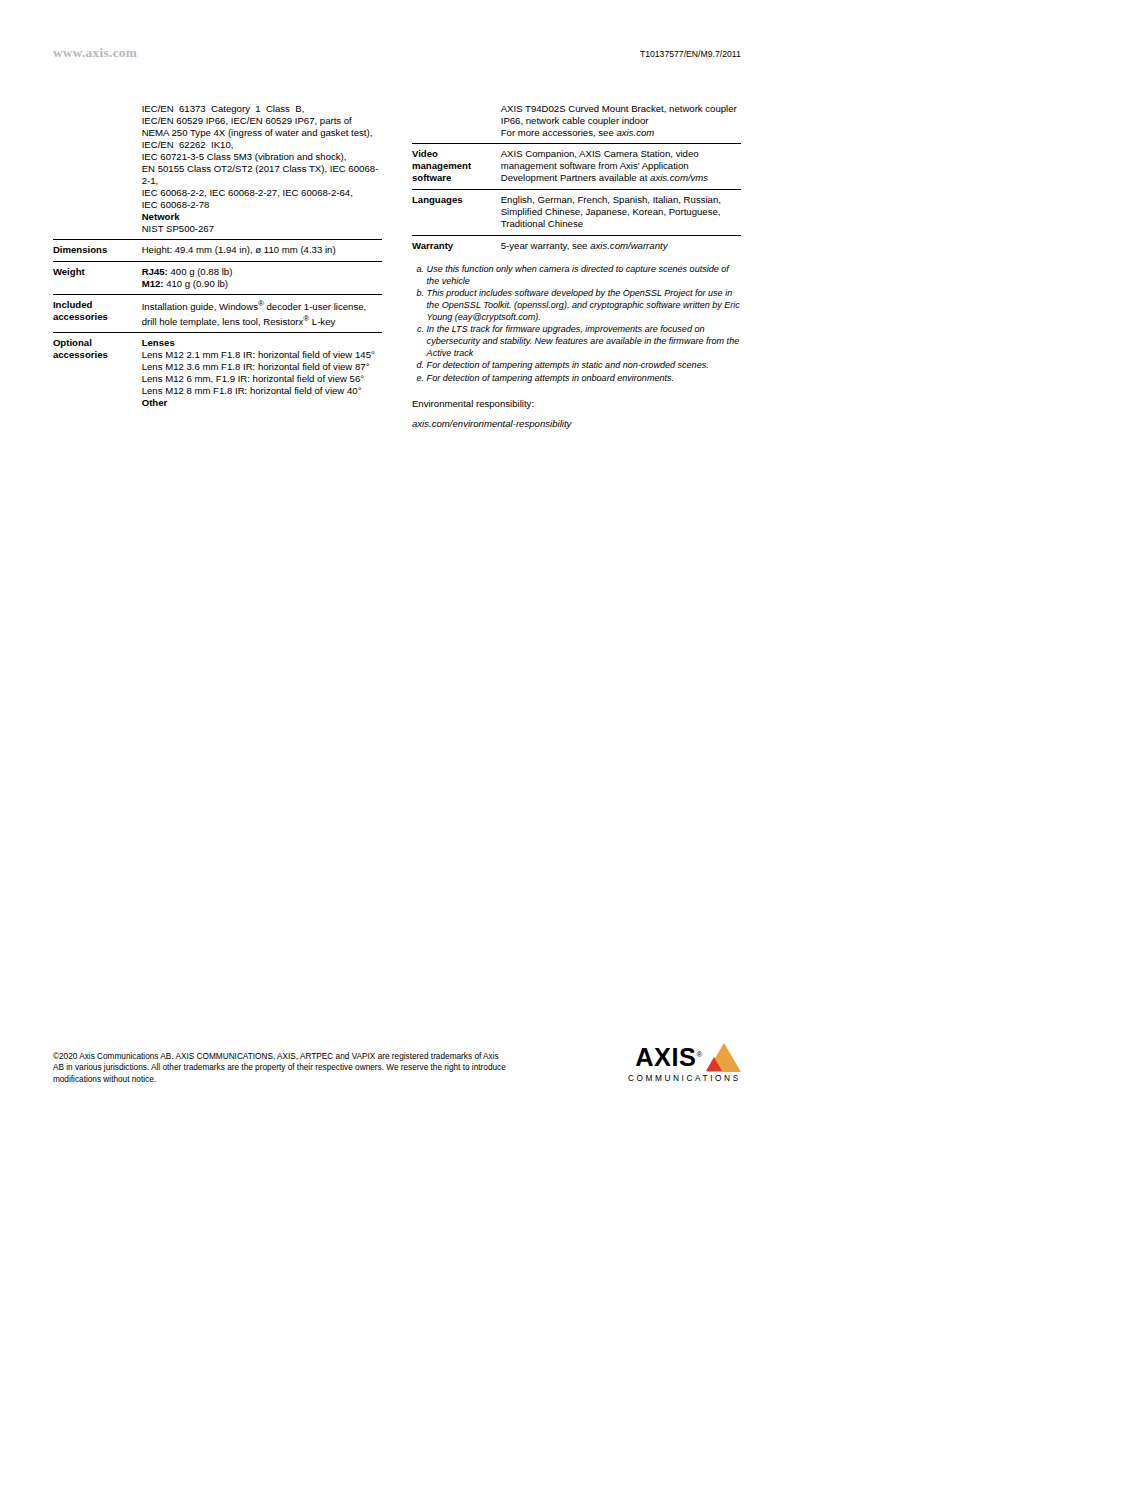www.axis.com
T10137577/EN/M9.7/2011
| | IEC/EN 61373 Category 1 Class B, IEC/EN 60529 IP66, IEC/EN 60529 IP67, parts of NEMA 250 Type 4X (ingress of water and gasket test), IEC/EN 62262 IK10, IEC 60721-3-5 Class 5M3 (vibration and shock), EN 50155 Class OT2/ST2 (2017 Class TX), IEC 60068-2-1, IEC 60068-2-2, IEC 60068-2-27, IEC 60068-2-64, IEC 60068-2-78 Network NIST SP500-267 |
| Dimensions | Height: 49.4 mm (1.94 in), ø 110 mm (4.33 in) |
| Weight | RJ45: 400 g (0.88 lb) M12: 410 g (0.90 lb) |
| Included accessories | Installation guide, Windows ® decoder 1-user license, drill hole template, lens tool, Resistorx ® L-key |
| Optional accessories | Lenses Lens M12 2.1 mm F1.8 IR: horizontal field of view 145° Lens M12 3.6 mm F1.8 IR: horizontal field of view 87° Lens M12 6 mm, F1.9 IR: horizontal field of view 56° Lens M12 8 mm F1.8 IR: horizontal field of view 40° Other |
| | AXIS T94D02S Curved Mount Bracket, network coupler IP66, network cable coupler indoor For more accessories, see axis.com |
| Video management software | AXIS Companion, AXIS Camera Station, video management software from Axis' Application Development Partners available at axis.com/vms |
| Languages | English, German, French, Spanish, Italian, Russian, Simplified Chinese, Japanese, Korean, Portuguese, Traditional Chinese |
| Warranty | 5-year warranty, see axis.com/warranty |
Use this function only when camera is directed to capture scenes outside of the vehicle
This product includes software developed by the OpenSSL Project for use in the OpenSSL Toolkit. (openssl.org), and cryptographic software written by Eric Young (eay@cryptsoft.com).
In the LTS track for firmware upgrades, improvements are focused on cybersecurity and stability. New features are available in the firmware from the Active track
For detection of tampering attempts in static and non-crowded scenes.
For detection of tampering attempts in onboard environments.
Environmental responsibility:
axis.com/environmental-responsibility
©2020 Axis Communications AB. AXIS COMMUNICATIONS, AXIS, ARTPEC and VAPIX are registered trademarks of Axis AB in various jurisdictions. All other trademarks are the property of their respective owners. We reserve the right to introduce modifications without notice.
AXIS®
COMMUNICATIONS